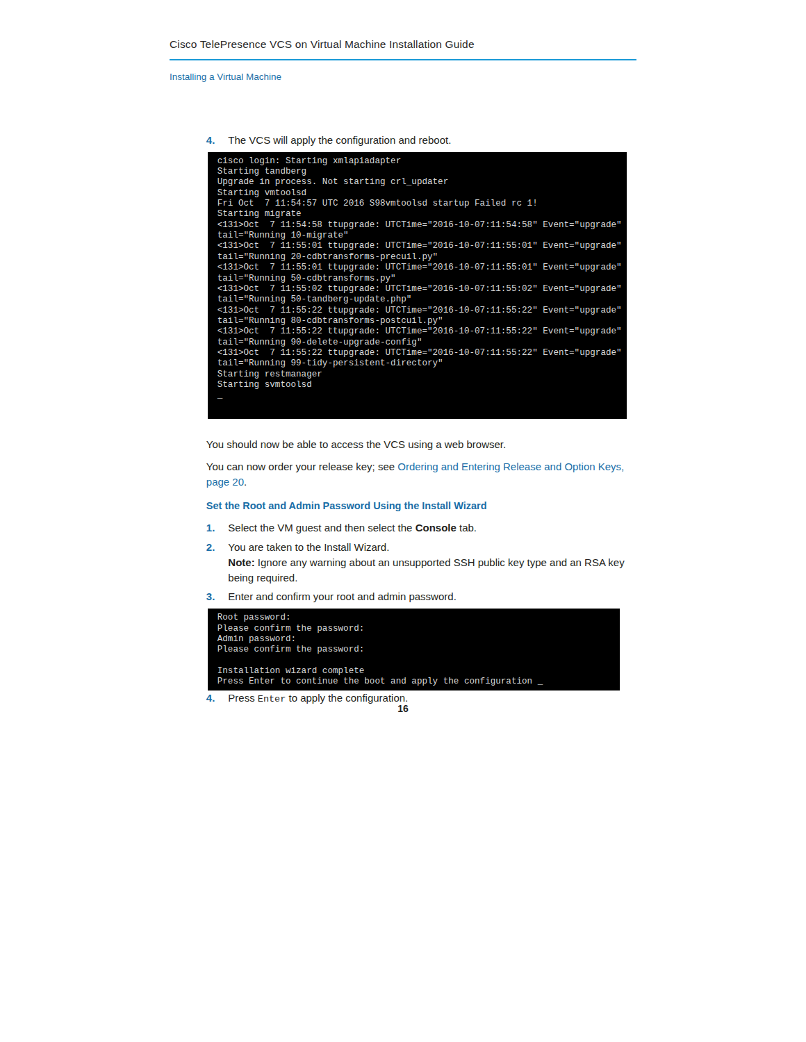Cisco TelePresence VCS on Virtual Machine Installation Guide
Installing a Virtual Machine
4. The VCS will apply the configuration and reboot.
cisco login: Starting xmlapiadapter Starting tandberg Upgrade in process. Not starting crl_updater Starting vmtoolsd Fri Oct 7 11:54:57 UTC 2016 S98vmtoolsd startup Failed rc 1! Starting migrate <131>Oct 7 11:54:58 ttupgrade: UTCTime="2016-10-07:11:54:58" Event="upgrade" De tail="Running 10-migrate" <131>Oct 7 11:55:01 ttupgrade: UTCTime="2016-10-07:11:55:01" Event="upgrade" De tail="Running 20-cdbtransforms-precuil.py" <131>Oct 7 11:55:01 ttupgrade: UTCTime="2016-10-07:11:55:01" Event="upgrade" De tail="Running 50-cdbtransforms.py" <131>Oct 7 11:55:02 ttupgrade: UTCTime="2016-10-07:11:55:02" Event="upgrade" De tail="Running 50-tandberg-update.php" <131>Oct 7 11:55:22 ttupgrade: UTCTime="2016-10-07:11:55:22" Event="upgrade" De tail="Running 80-cdbtransforms-postcuil.py" <131>Oct 7 11:55:22 ttupgrade: UTCTime="2016-10-07:11:55:22" Event="upgrade" De tail="Running 90-delete-upgrade-config" <131>Oct 7 11:55:22 ttupgrade: UTCTime="2016-10-07:11:55:22" Event="upgrade" De tail="Running 99-tidy-persistent-directory" Starting restmanager Starting svmtoolsd _
You should now be able to access the VCS using a web browser.
You can now order your release key; see Ordering and Entering Release and Option Keys, page 20.
Set the Root and Admin Password Using the Install Wizard
1. Select the VM guest and then select the Console tab.
2. You are taken to the Install Wizard.
Note: Ignore any warning about an unsupported SSH public key type and an RSA key being required.
3. Enter and confirm your root and admin password.
Root password: Please confirm the password: Admin password: Please confirm the password: Installation wizard complete Press Enter to continue the boot and apply the configuration _
4. Press Enter to apply the configuration.
16